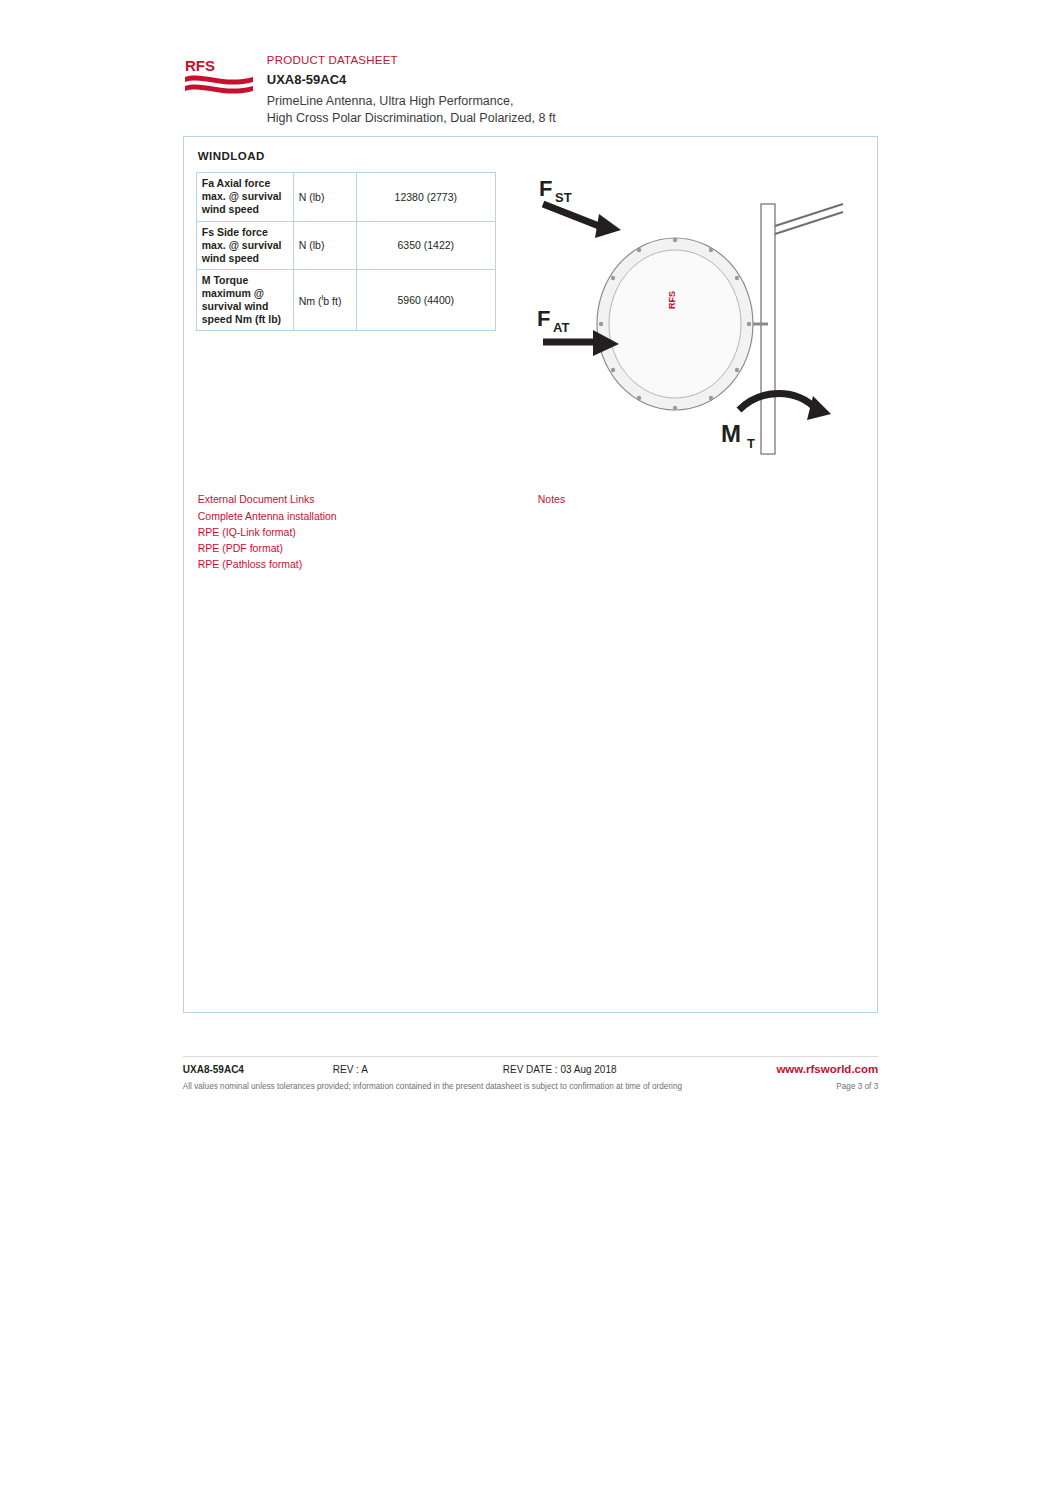RFS
PRODUCT DATASHEET
UXA8-59AC4
PrimeLine Antenna, Ultra High Performance, High Cross Polar Discrimination, Dual Polarized, 8 ft
WINDLOAD
| Fa Axial force max. @ survival wind speed | N (lb) | 12380 (2773) |
| Fs Side force max. @ survival wind speed | N (lb) | 6350 (1422) |
| M Torque maximum @ survival wind speed Nm (ft lb) | Nm ( l b ft) | 5960 (4400) |
RFS F ST F AT M T
External Document Links
Complete Antenna installation RPE (IQ-Link format) RPE (PDF format) RPE (Pathloss format)
Notes
UXA8-59AC4
REV : A
REV DATE : 03 Aug 2018
www.rfsworld.com
All values nominal unless tolerances provided; information contained in the present datasheet is subject to confirmation at time of ordering
Page 3 of 3